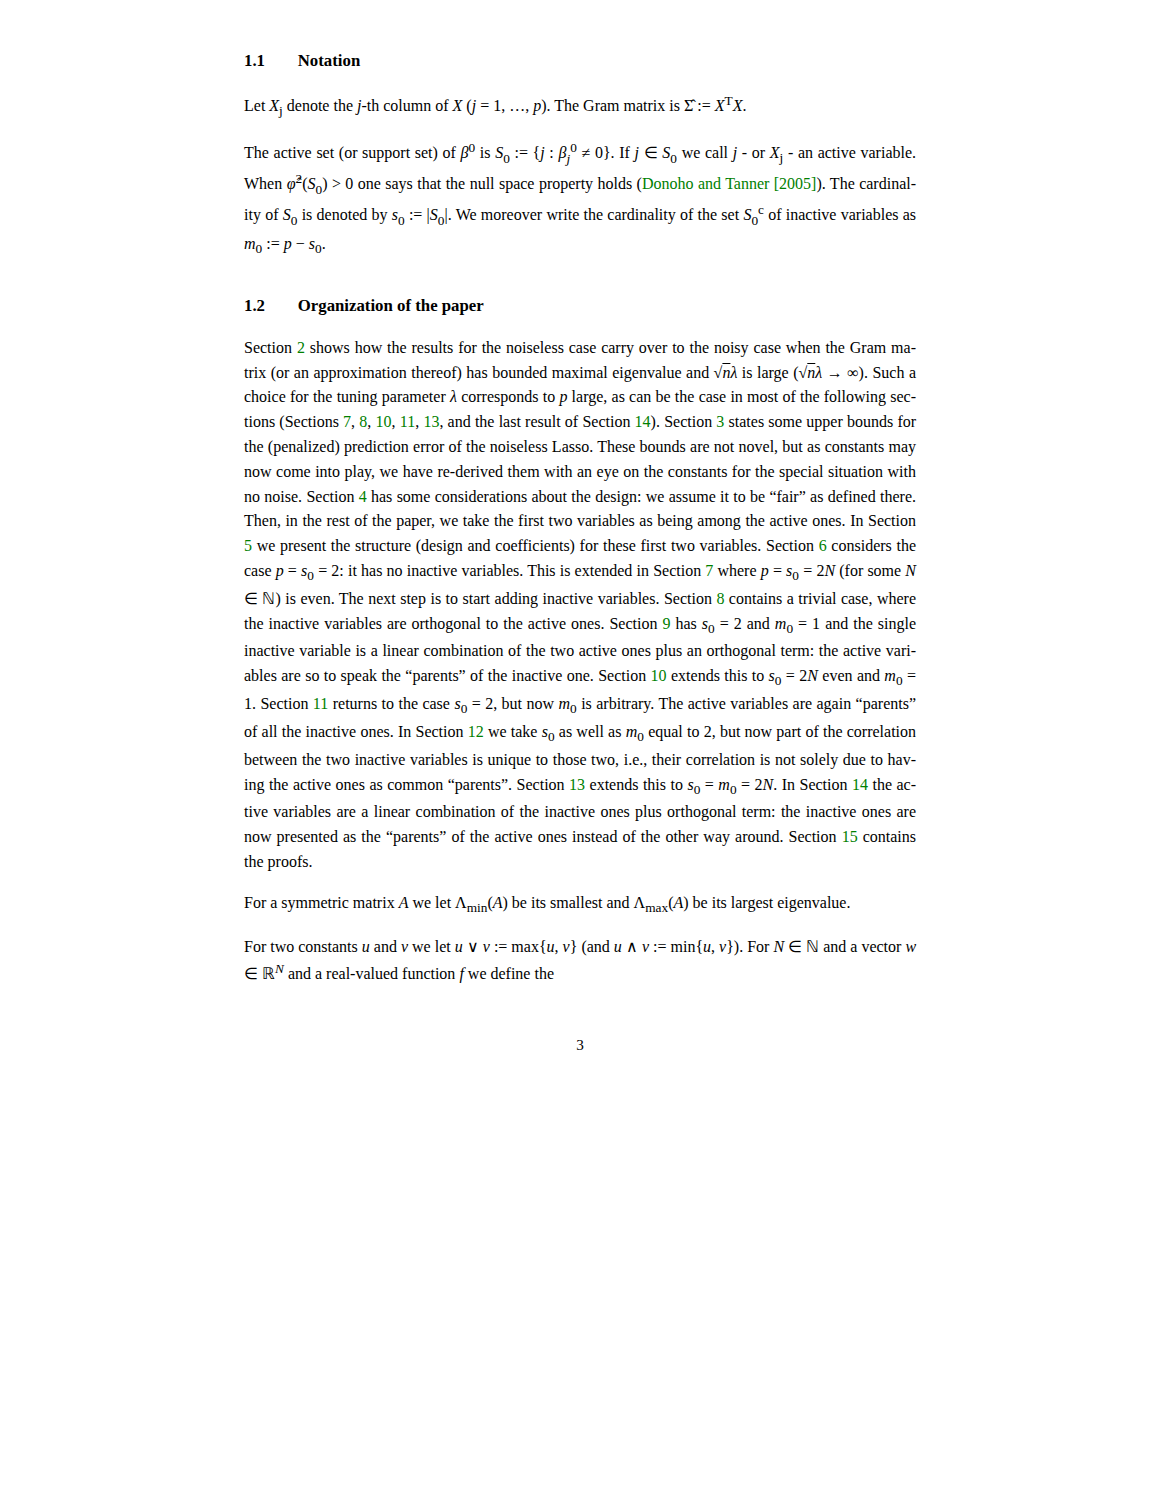1.1 Notation
Let Xj denote the j-th column of X (j = 1, …, p). The Gram matrix is Σ̂ := XTX.
The active set (or support set) of β0 is S0 := {j : βj0 ≠ 0}. If j ∈ S0 we call j - or Xj - an active variable. When φ̂2(S0) > 0 one says that the null space property holds (Donoho and Tanner [2005]). The cardinality of S0 is denoted by s0 := |S0|. We moreover write the cardinality of the set S0c of inactive variables as m0 := p − s0.
1.2 Organization of the paper
Section 2 shows how the results for the noiseless case carry over to the noisy case when the Gram matrix (or an approximation thereof) has bounded maximal eigenvalue and √nλ is large (√nλ → ∞). Such a choice for the tuning parameter λ corresponds to p large, as can be the case in most of the following sections (Sections 7, 8, 10, 11, 13, and the last result of Section 14). Section 3 states some upper bounds for the (penalized) prediction error of the noiseless Lasso. These bounds are not novel, but as constants may now come into play, we have re-derived them with an eye on the constants for the special situation with no noise. Section 4 has some considerations about the design: we assume it to be “fair” as defined there. Then, in the rest of the paper, we take the first two variables as being among the active ones. In Section 5 we present the structure (design and coefficients) for these first two variables. Section 6 considers the case p = s0 = 2: it has no inactive variables. This is extended in Section 7 where p = s0 = 2N (for some N ∈ ℕ) is even. The next step is to start adding inactive variables. Section 8 contains a trivial case, where the inactive variables are orthogonal to the active ones. Section 9 has s0 = 2 and m0 = 1 and the single inactive variable is a linear combination of the two active ones plus an orthogonal term: the active variables are so to speak the “parents” of the inactive one. Section 10 extends this to s0 = 2N even and m0 = 1. Section 11 returns to the case s0 = 2, but now m0 is arbitrary. The active variables are again “parents” of all the inactive ones. In Section 12 we take s0 as well as m0 equal to 2, but now part of the correlation between the two inactive variables is unique to those two, i.e., their correlation is not solely due to having the active ones as common “parents”. Section 13 extends this to s0 = m0 = 2N. In Section 14 the active variables are a linear combination of the inactive ones plus orthogonal term: the inactive ones are now presented as the “parents” of the active ones instead of the other way around. Section 15 contains the proofs.
For a symmetric matrix A we let Λmin(A) be its smallest and Λmax(A) be its largest eigenvalue.
For two constants u and v we let u ∨ v := max{u, v} (and u ∧ v := min{u, v}). For N ∈ ℕ and a vector w ∈ ℝN and a real-valued function f we define the
3